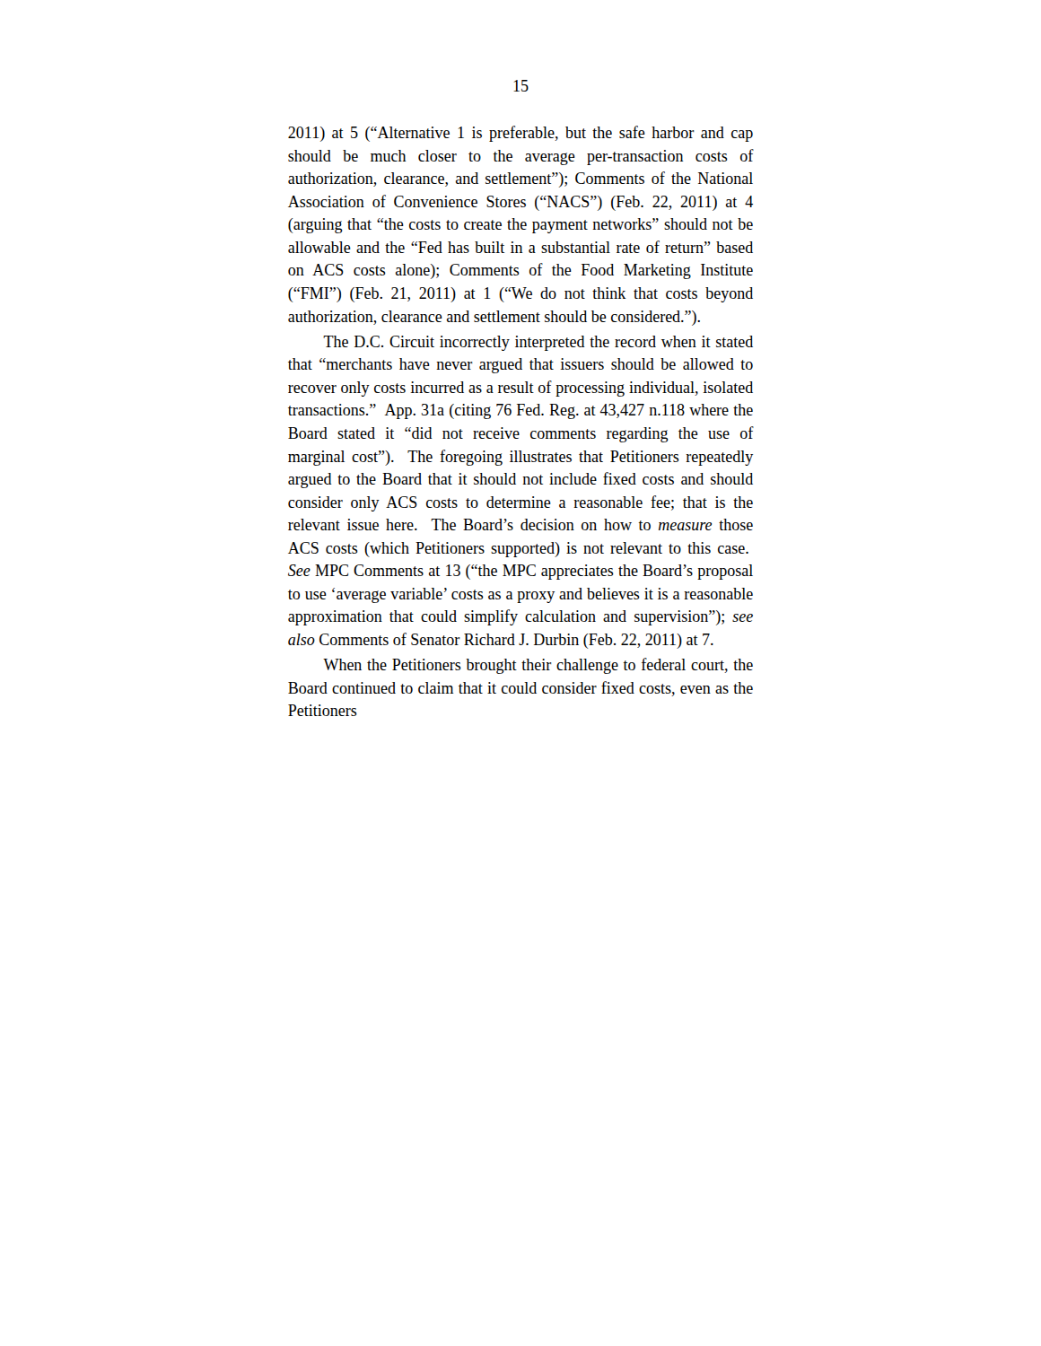15
2011) at 5 (“Alternative 1 is preferable, but the safe harbor and cap should be much closer to the average per-transaction costs of authorization, clearance, and settlement”); Comments of the National Association of Convenience Stores (“NACS”) (Feb. 22, 2011) at 4 (arguing that “the costs to create the payment networks” should not be allowable and the “Fed has built in a substantial rate of return” based on ACS costs alone); Comments of the Food Marketing Institute (“FMI”) (Feb. 21, 2011) at 1 (“We do not think that costs beyond authorization, clearance and settlement should be considered.”).
The D.C. Circuit incorrectly interpreted the record when it stated that “merchants have never argued that issuers should be allowed to recover only costs incurred as a result of processing individual, isolated transactions.” App. 31a (citing 76 Fed. Reg. at 43,427 n.118 where the Board stated it “did not receive comments regarding the use of marginal cost”). The foregoing illustrates that Petitioners repeatedly argued to the Board that it should not include fixed costs and should consider only ACS costs to determine a reasonable fee; that is the relevant issue here. The Board’s decision on how to measure those ACS costs (which Petitioners supported) is not relevant to this case. See MPC Comments at 13 (“the MPC appreciates the Board’s proposal to use ‘average variable’ costs as a proxy and believes it is a reasonable approximation that could simplify calculation and supervision”); see also Comments of Senator Richard J. Durbin (Feb. 22, 2011) at 7.
When the Petitioners brought their challenge to federal court, the Board continued to claim that it could consider fixed costs, even as the Petitioners